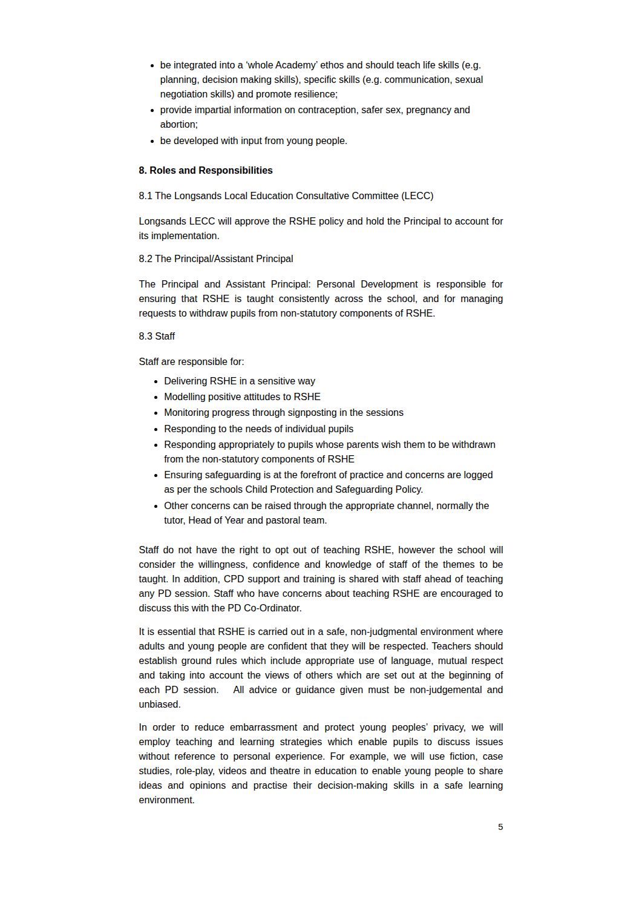be integrated into a ‘whole Academy’ ethos and should teach life skills (e.g. planning, decision making skills), specific skills (e.g. communication, sexual negotiation skills) and promote resilience;
provide impartial information on contraception, safer sex, pregnancy and abortion;
be developed with input from young people.
8. Roles and Responsibilities
8.1 The Longsands Local Education Consultative Committee (LECC)
Longsands LECC will approve the RSHE policy and hold the Principal to account for its implementation.
8.2 The Principal/Assistant Principal
The Principal and Assistant Principal: Personal Development is responsible for ensuring that RSHE is taught consistently across the school, and for managing requests to withdraw pupils from non-statutory components of RSHE.
8.3 Staff
Staff are responsible for:
Delivering RSHE in a sensitive way
Modelling positive attitudes to RSHE
Monitoring progress through signposting in the sessions
Responding to the needs of individual pupils
Responding appropriately to pupils whose parents wish them to be withdrawn from the non-statutory components of RSHE
Ensuring safeguarding is at the forefront of practice and concerns are logged as per the schools Child Protection and Safeguarding Policy.
Other concerns can be raised through the appropriate channel, normally the tutor, Head of Year and pastoral team.
Staff do not have the right to opt out of teaching RSHE, however the school will consider the willingness, confidence and knowledge of staff of the themes to be taught. In addition, CPD support and training is shared with staff ahead of teaching any PD session. Staff who have concerns about teaching RSHE are encouraged to discuss this with the PD Co-Ordinator.
It is essential that RSHE is carried out in a safe, non-judgmental environment where adults and young people are confident that they will be respected. Teachers should establish ground rules which include appropriate use of language, mutual respect and taking into account the views of others which are set out at the beginning of each PD session. All advice or guidance given must be non-judgemental and unbiased.
In order to reduce embarrassment and protect young peoples’ privacy, we will employ teaching and learning strategies which enable pupils to discuss issues without reference to personal experience. For example, we will use fiction, case studies, role-play, videos and theatre in education to enable young people to share ideas and opinions and practise their decision-making skills in a safe learning environment.
5